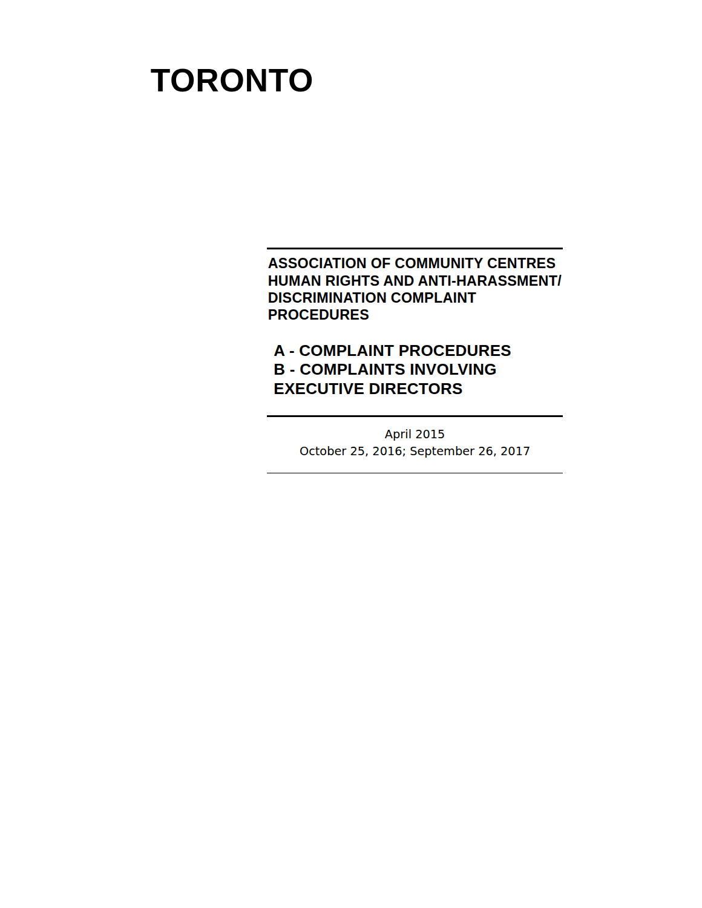TORONTO
Association of Community Centres
Human Rights and Anti-Harassment/
Discrimination Complaint
Procedures
A - Complaint Procedures
B - Complaints Involving
Executive Directors
April 2015
October 25, 2016; September 26, 2017